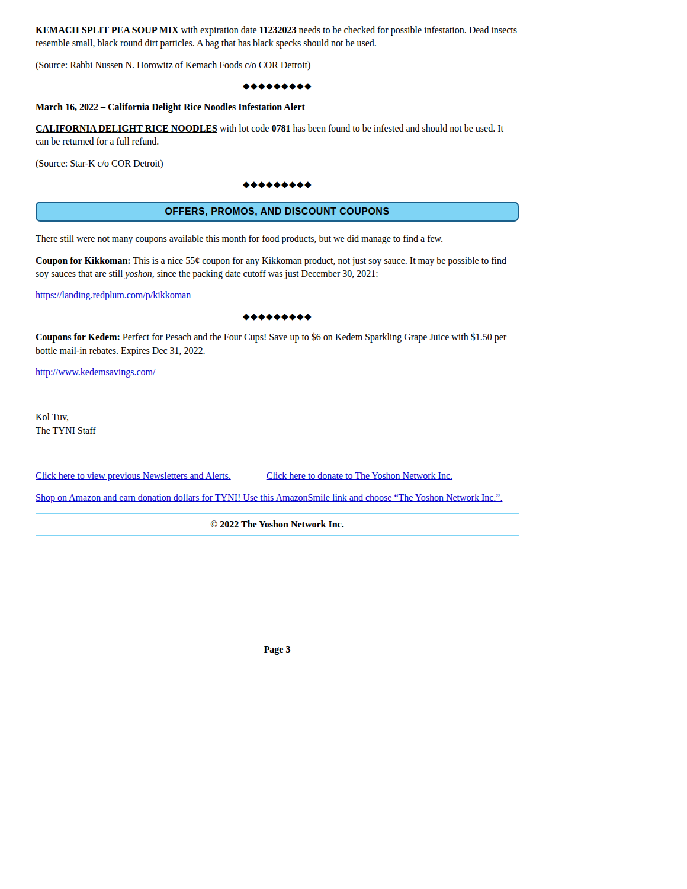KEMACH SPLIT PEA SOUP MIX with expiration date 11232023 needs to be checked for possible infestation. Dead insects resemble small, black round dirt particles. A bag that has black specks should not be used.
(Source: Rabbi Nussen N. Horowitz of Kemach Foods c/o COR Detroit)
◆◆◆◆◆◆◆◆◆
March 16, 2022 – California Delight Rice Noodles Infestation Alert
CALIFORNIA DELIGHT RICE NOODLES with lot code 0781 has been found to be infested and should not be used. It can be returned for a full refund.
(Source: Star-K c/o COR Detroit)
◆◆◆◆◆◆◆◆◆
OFFERS, PROMOS, AND DISCOUNT COUPONS
There still were not many coupons available this month for food products, but we did manage to find a few.
Coupon for Kikkoman: This is a nice 55¢ coupon for any Kikkoman product, not just soy sauce. It may be possible to find soy sauces that are still yoshon, since the packing date cutoff was just December 30, 2021:
https://landing.redplum.com/p/kikkoman
◆◆◆◆◆◆◆◆◆
Coupons for Kedem: Perfect for Pesach and the Four Cups! Save up to $6 on Kedem Sparkling Grape Juice with $1.50 per bottle mail-in rebates. Expires Dec 31, 2022.
http://www.kedemsavings.com/
Kol Tuv,
The TYNI Staff
Click here to view previous Newsletters and Alerts. Click here to donate to The Yoshon Network Inc.
Shop on Amazon and earn donation dollars for TYNI! Use this AmazonSmile link and choose “The Yoshon Network Inc.”.
© 2022 The Yoshon Network Inc.
Page 3